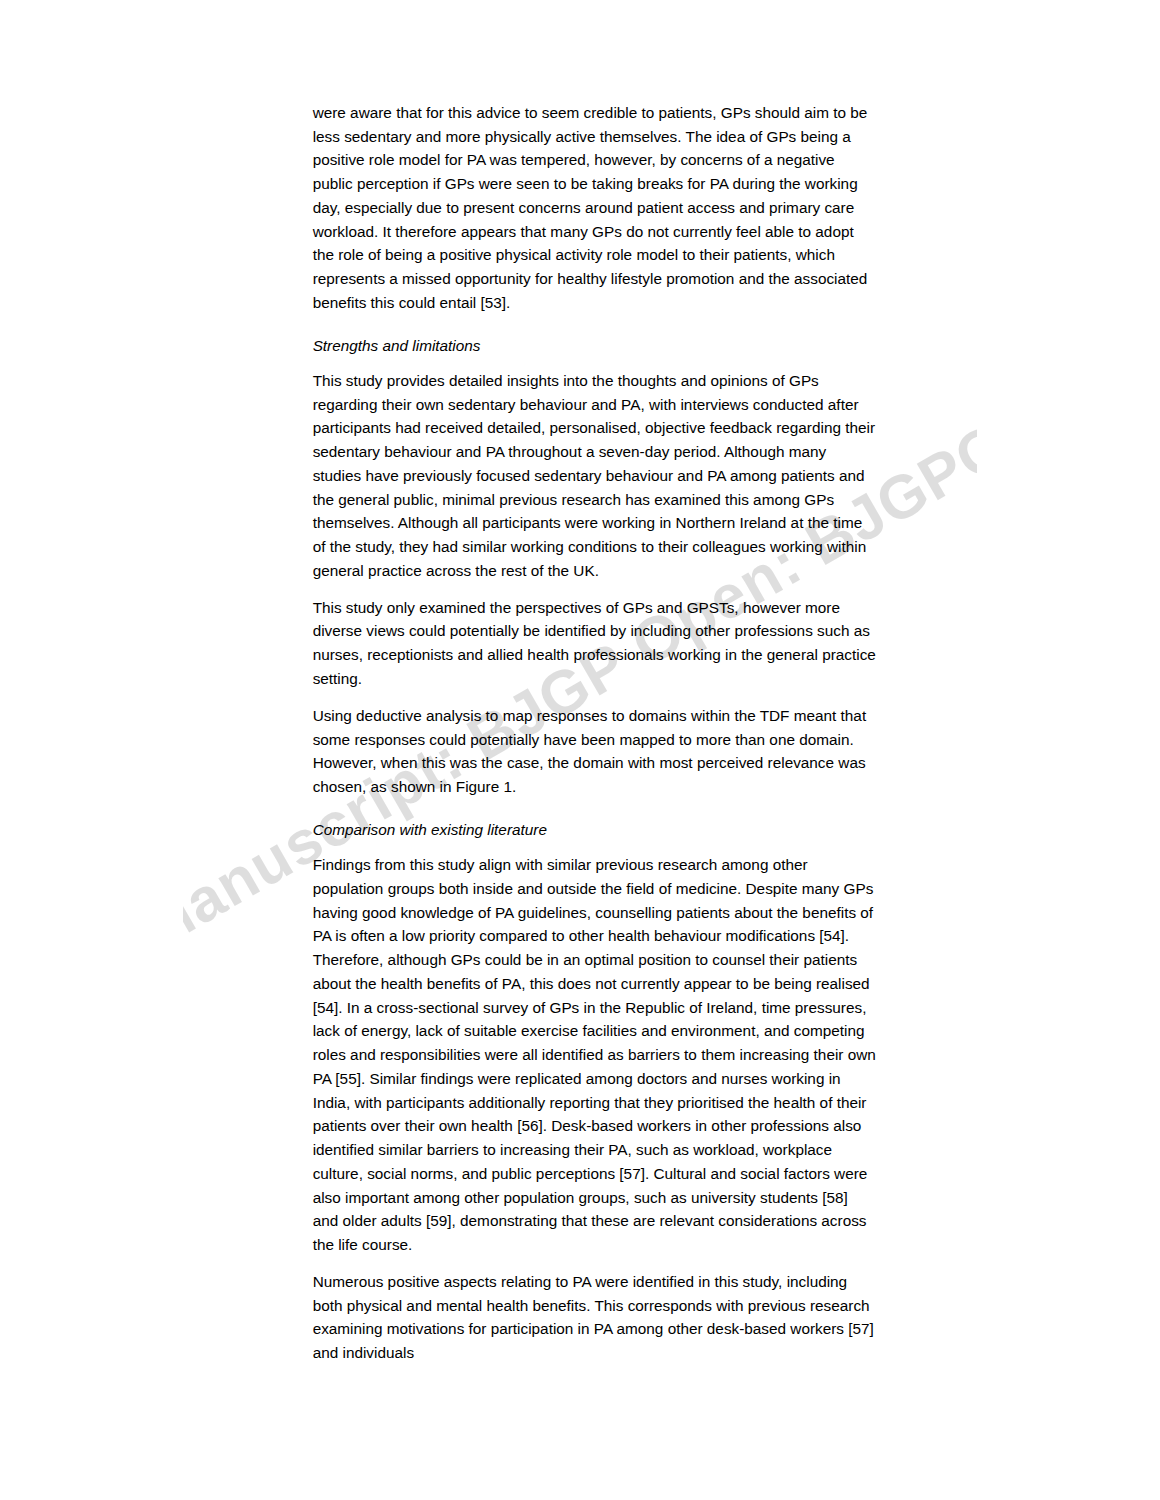Accepted Manuscript: BJGP Open: BJGPO.2022.0008
were aware that for this advice to seem credible to patients, GPs should aim to be less sedentary and more physically active themselves. The idea of GPs being a positive role model for PA was tempered, however, by concerns of a negative public perception if GPs were seen to be taking breaks for PA during the working day, especially due to present concerns around patient access and primary care workload. It therefore appears that many GPs do not currently feel able to adopt the role of being a positive physical activity role model to their patients, which represents a missed opportunity for healthy lifestyle promotion and the associated benefits this could entail [53].
Strengths and limitations
This study provides detailed insights into the thoughts and opinions of GPs regarding their own sedentary behaviour and PA, with interviews conducted after participants had received detailed, personalised, objective feedback regarding their sedentary behaviour and PA throughout a seven-day period. Although many studies have previously focused sedentary behaviour and PA among patients and the general public, minimal previous research has examined this among GPs themselves. Although all participants were working in Northern Ireland at the time of the study, they had similar working conditions to their colleagues working within general practice across the rest of the UK.
This study only examined the perspectives of GPs and GPSTs, however more diverse views could potentially be identified by including other professions such as nurses, receptionists and allied health professionals working in the general practice setting.
Using deductive analysis to map responses to domains within the TDF meant that some responses could potentially have been mapped to more than one domain. However, when this was the case, the domain with most perceived relevance was chosen, as shown in Figure 1.
Comparison with existing literature
Findings from this study align with similar previous research among other population groups both inside and outside the field of medicine. Despite many GPs having good knowledge of PA guidelines, counselling patients about the benefits of PA is often a low priority compared to other health behaviour modifications [54]. Therefore, although GPs could be in an optimal position to counsel their patients about the health benefits of PA, this does not currently appear to be being realised [54]. In a cross-sectional survey of GPs in the Republic of Ireland, time pressures, lack of energy, lack of suitable exercise facilities and environment, and competing roles and responsibilities were all identified as barriers to them increasing their own PA [55]. Similar findings were replicated among doctors and nurses working in India, with participants additionally reporting that they prioritised the health of their patients over their own health [56]. Desk-based workers in other professions also identified similar barriers to increasing their PA, such as workload, workplace culture, social norms, and public perceptions [57]. Cultural and social factors were also important among other population groups, such as university students [58] and older adults [59], demonstrating that these are relevant considerations across the life course.
Numerous positive aspects relating to PA were identified in this study, including both physical and mental health benefits. This corresponds with previous research examining motivations for participation in PA among other desk-based workers [57] and individuals